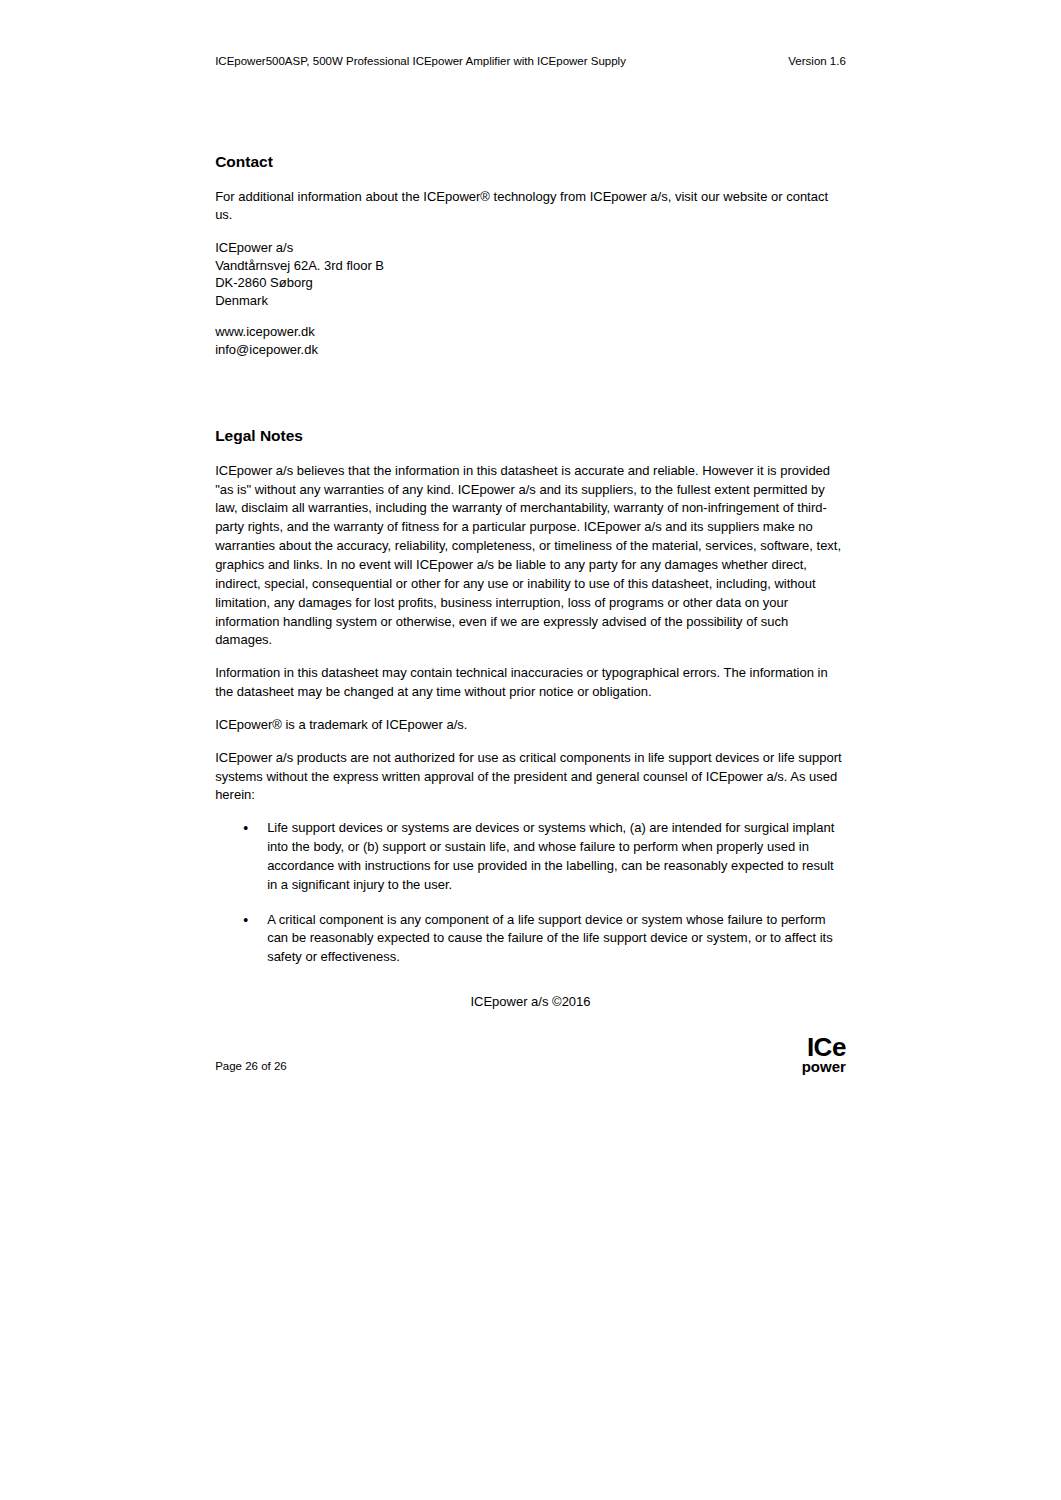ICEpower500ASP, 500W Professional ICEpower Amplifier with ICEpower Supply
Version 1.6
Contact
For additional information about the ICEpower® technology from ICEpower a/s, visit our website or contact us.
ICEpower a/s
Vandtårnsvej 62A. 3rd floor B
DK-2860 Søborg
Denmark
www.icepower.dk
info@icepower.dk
Legal Notes
ICEpower a/s believes that the information in this datasheet is accurate and reliable. However it is provided "as is" without any warranties of any kind. ICEpower a/s and its suppliers, to the fullest extent permitted by law, disclaim all warranties, including the warranty of merchantability, warranty of non-infringement of third-party rights, and the warranty of fitness for a particular purpose. ICEpower a/s and its suppliers make no warranties about the accuracy, reliability, completeness, or timeliness of the material, services, software, text, graphics and links. In no event will ICEpower a/s be liable to any party for any damages whether direct, indirect, special, consequential or other for any use or inability to use of this datasheet, including, without limitation, any damages for lost profits, business interruption, loss of programs or other data on your information handling system or otherwise, even if we are expressly advised of the possibility of such damages.
Information in this datasheet may contain technical inaccuracies or typographical errors. The information in the datasheet may be changed at any time without prior notice or obligation.
ICEpower® is a trademark of ICEpower a/s.
ICEpower a/s products are not authorized for use as critical components in life support devices or life support systems without the express written approval of the president and general counsel of ICEpower a/s. As used herein:
Life support devices or systems are devices or systems which, (a) are intended for surgical implant into the body, or (b) support or sustain life, and whose failure to perform when properly used in accordance with instructions for use provided in the labelling, can be reasonably expected to result in a significant injury to the user.
A critical component is any component of a life support device or system whose failure to perform can be reasonably expected to cause the failure of the life support device or system, or to affect its safety or effectiveness.
ICEpower a/s ©2016
Page 26 of 26
ICe power